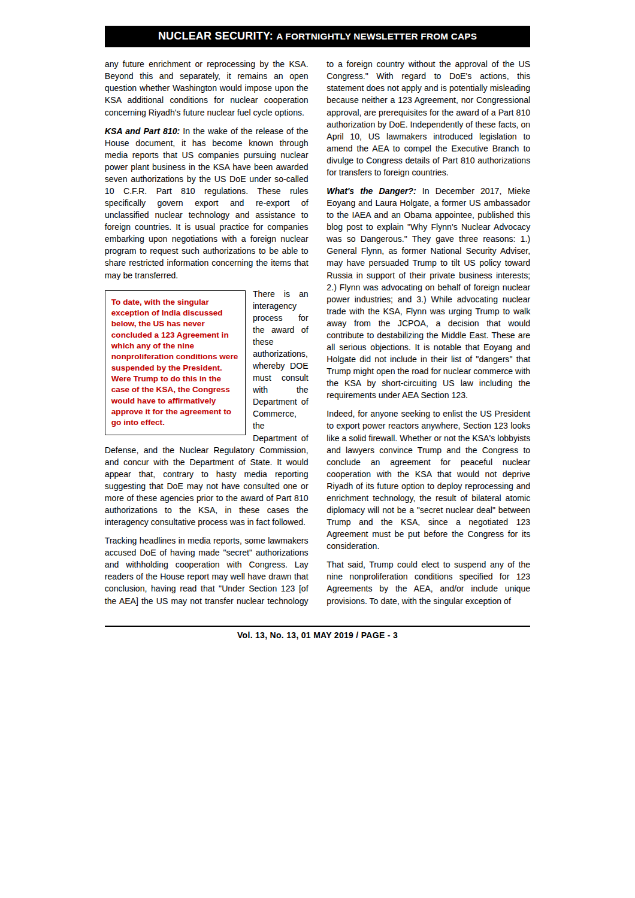NUCLEAR SECURITY: A FORTNIGHTLY NEWSLETTER FROM CAPS
any future enrichment or reprocessing by the KSA. Beyond this and separately, it remains an open question whether Washington would impose upon the KSA additional conditions for nuclear cooperation concerning Riyadh's future nuclear fuel cycle options.
KSA and Part 810: In the wake of the release of the House document, it has become known through media reports that US companies pursuing nuclear power plant business in the KSA have been awarded seven authorizations by the US DoE under so-called 10 C.F.R. Part 810 regulations. These rules specifically govern export and re-export of unclassified nuclear technology and assistance to foreign countries. It is usual practice for companies embarking upon negotiations with a foreign nuclear program to request such authorizations to be able to share restricted information concerning the items that may be transferred.
To date, with the singular exception of India discussed below, the US has never concluded a 123 Agreement in which any of the nine nonproliferation conditions were suspended by the President. Were Trump to do this in the case of the KSA, the Congress would have to affirmatively approve it for the agreement to go into effect.
There is an interagency process for the award of these authorizations, whereby DOE must consult with the Department of Commerce, the Department of Defense, and the Nuclear Regulatory Commission, and concur with the Department of State. It would appear that, contrary to hasty media reporting suggesting that DoE may not have consulted one or more of these agencies prior to the award of Part 810 authorizations to the KSA, in these cases the interagency consultative process was in fact followed.
Tracking headlines in media reports, some lawmakers accused DoE of having made "secret" authorizations and withholding cooperation with Congress. Lay readers of the House report may well have drawn that conclusion, having read that "Under Section 123 [of the AEA] the US may not transfer nuclear technology to a foreign country without the approval of the US Congress." With regard to DoE's actions, this statement does not apply and is potentially misleading because neither a 123 Agreement, nor Congressional approval, are prerequisites for the award of a Part 810 authorization by DoE. Independently of these facts, on April 10, US lawmakers introduced legislation to amend the AEA to compel the Executive Branch to divulge to Congress details of Part 810 authorizations for transfers to foreign countries.
What's the Danger?: In December 2017, Mieke Eoyang and Laura Holgate, a former US ambassador to the IAEA and an Obama appointee, published this blog post to explain "Why Flynn's Nuclear Advocacy was so Dangerous." They gave three reasons: 1.) General Flynn, as former National Security Adviser, may have persuaded Trump to tilt US policy toward Russia in support of their private business interests; 2.) Flynn was advocating on behalf of foreign nuclear power industries; and 3.) While advocating nuclear trade with the KSA, Flynn was urging Trump to walk away from the JCPOA, a decision that would contribute to destabilizing the Middle East. These are all serious objections. It is notable that Eoyang and Holgate did not include in their list of "dangers" that Trump might open the road for nuclear commerce with the KSA by short-circuiting US law including the requirements under AEA Section 123.
Indeed, for anyone seeking to enlist the US President to export power reactors anywhere, Section 123 looks like a solid firewall. Whether or not the KSA's lobbyists and lawyers convince Trump and the Congress to conclude an agreement for peaceful nuclear cooperation with the KSA that would not deprive Riyadh of its future option to deploy reprocessing and enrichment technology, the result of bilateral atomic diplomacy will not be a "secret nuclear deal" between Trump and the KSA, since a negotiated 123 Agreement must be put before the Congress for its consideration.
That said, Trump could elect to suspend any of the nine nonproliferation conditions specified for 123 Agreements by the AEA, and/or include unique provisions. To date, with the singular exception of
Vol. 13, No. 13, 01 MAY 2019 / PAGE - 3